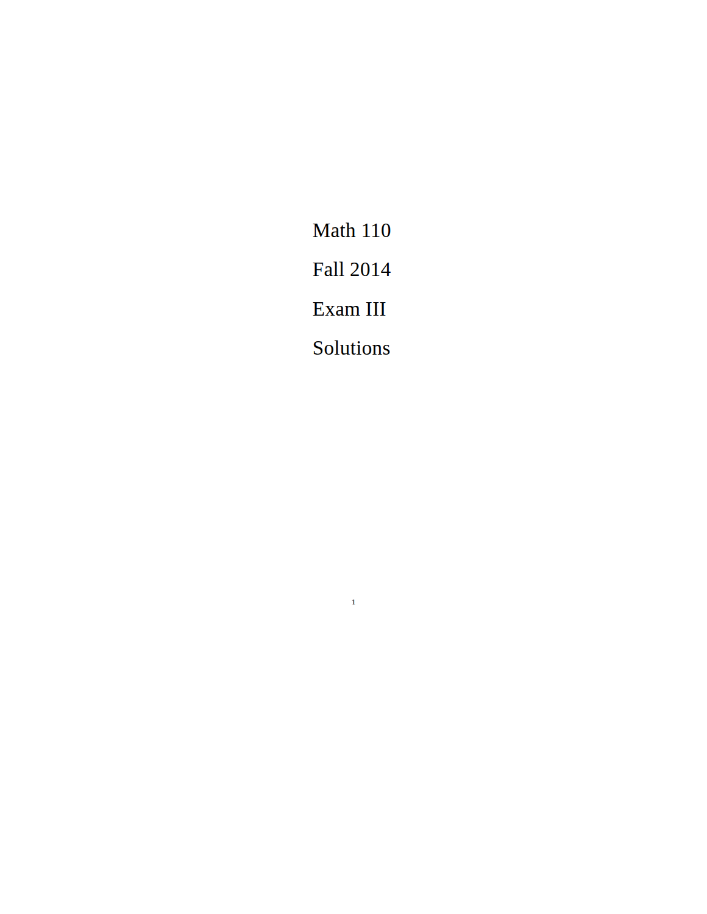Math 110
Fall 2014
Exam III
Solutions
1